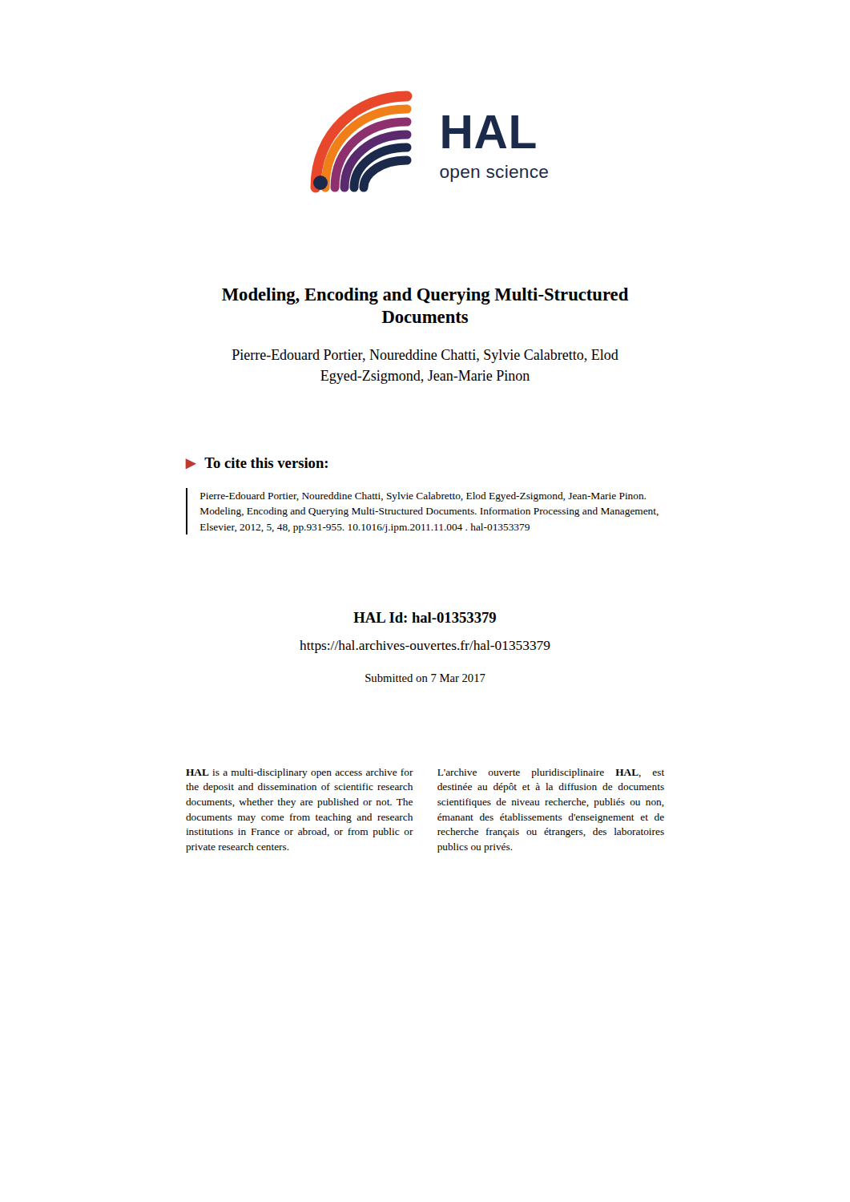HAL
open science
Modeling, Encoding and Querying Multi-Structured
Documents
Pierre-Edouard Portier, Noureddine Chatti, Sylvie Calabretto, Elod
Egyed-Zsigmond, Jean-Marie Pinon
▶To cite this version:
Pierre-Edouard Portier, Noureddine Chatti, Sylvie Calabretto, Elod Egyed-Zsigmond, Jean-Marie Pinon. Modeling, Encoding and Querying Multi-Structured Documents. Information Processing and Management, Elsevier, 2012, 5, 48, pp.931-955. 10.1016/j.ipm.2011.11.004 . hal-01353379
HAL Id: hal-01353379
https://hal.archives-ouvertes.fr/hal-01353379
Submitted on 7 Mar 2017
HAL is a multi-disciplinary open access archive for the deposit and dissemination of scientific research documents, whether they are published or not. The documents may come from teaching and research institutions in France or abroad, or from public or private research centers.
L'archive ouverte pluridisciplinaire HAL, est destinée au dépôt et à la diffusion de documents scientifiques de niveau recherche, publiés ou non, émanant des établissements d'enseignement et de recherche français ou étrangers, des laboratoires publics ou privés.